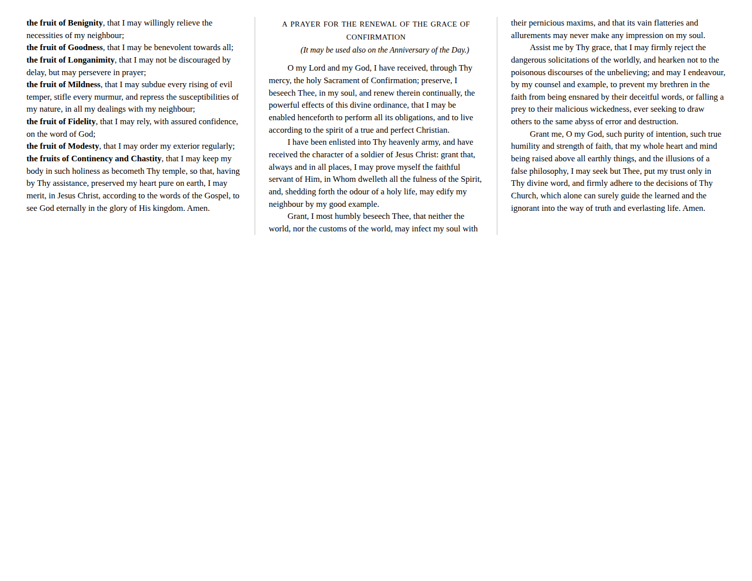the fruit of Benignity, that I may willingly relieve the necessities of my neighbour;
the fruit of Goodness, that I may be benevolent towards all;
the fruit of Longanimity, that I may not be discouraged by delay, but may persevere in prayer;
the fruit of Mildness, that I may subdue every rising of evil temper, stifle every murmur, and repress the susceptibilities of my nature, in all my dealings with my neighbour;
the fruit of Fidelity, that I may rely, with assured confidence, on the word of God;
the fruit of Modesty, that I may order my exterior regularly;
the fruits of Continency and Chastity, that I may keep my body in such holiness as becometh Thy temple, so that, having by Thy assistance, preserved my heart pure on earth, I may merit, in Jesus Christ, according to the words of the Gospel, to see God eternally in the glory of His kingdom. Amen.
A Prayer for the Renewal of the Grace of Confirmation
(It may be used also on the Anniversary of the Day.)
O my Lord and my God, I have received, through Thy mercy, the holy Sacrament of Confirmation; preserve, I beseech Thee, in my soul, and renew therein continually, the powerful effects of this divine ordinance, that I may be enabled henceforth to perform all its obligations, and to live according to the spirit of a true and perfect Christian.
I have been enlisted into Thy heavenly army, and have received the character of a soldier of Jesus Christ: grant that, always and in all places, I may prove myself the faithful servant of Him, in Whom dwelleth all the fulness of the Spirit, and, shedding forth the odour of a holy life, may edify my neighbour by my good example.
Grant, I most humbly beseech Thee, that neither the world, nor the customs of the world, may infect my soul with
their pernicious maxims, and that its vain flatteries and allurements may never make any impression on my soul.
Assist me by Thy grace, that I may firmly reject the dangerous solicitations of the worldly, and hearken not to the poisonous discourses of the unbelieving; and may I endeavour, by my counsel and example, to prevent my brethren in the faith from being ensnared by their deceitful words, or falling a prey to their malicious wickedness, ever seeking to draw others to the same abyss of error and destruction.
Grant me, O my God, such purity of intention, such true humility and strength of faith, that my whole heart and mind being raised above all earthly things, and the illusions of a false philosophy, I may seek but Thee, put my trust only in Thy divine word, and firmly adhere to the decisions of Thy Church, which alone can surely guide the learned and the ignorant into the way of truth and everlasting life. Amen.